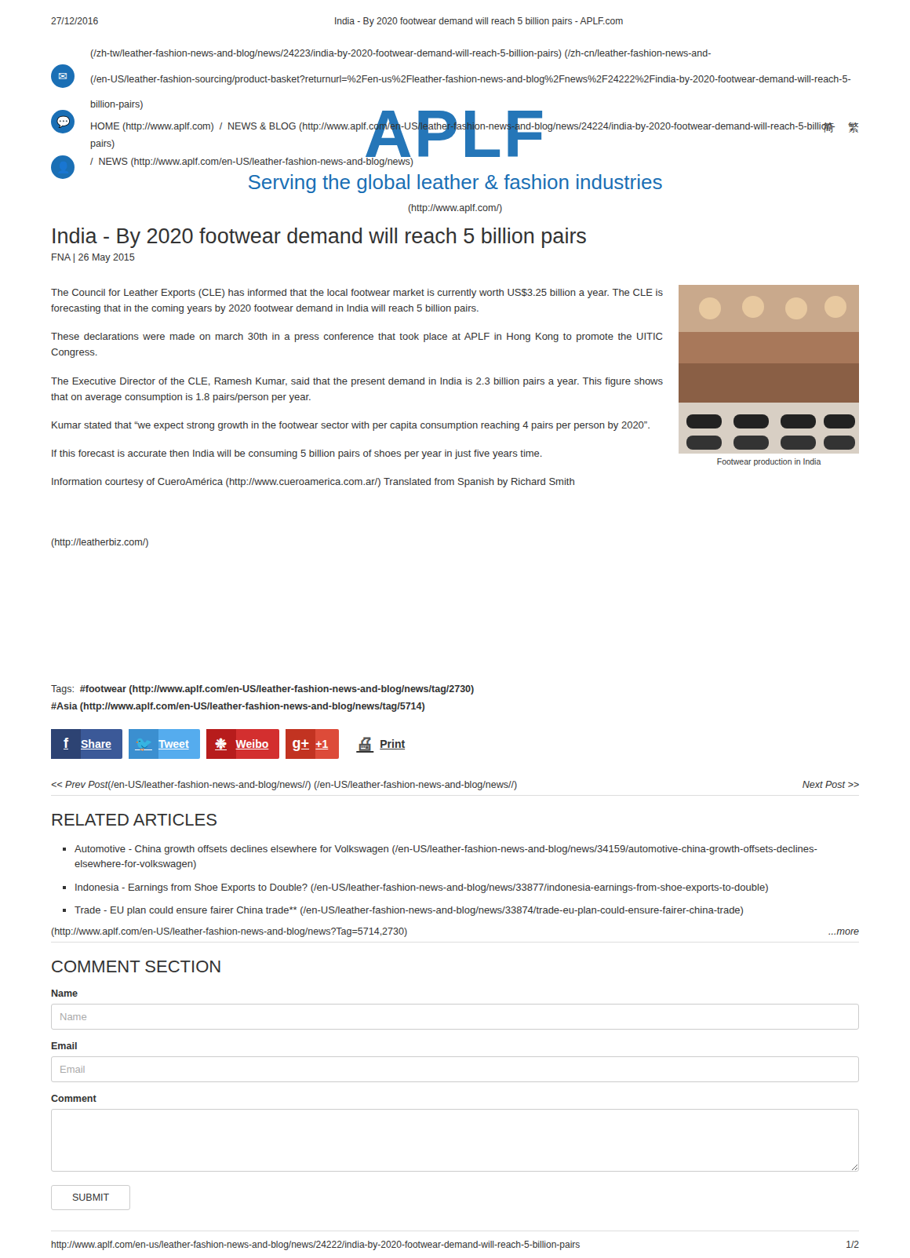27/12/2016
India - By 2020 footwear demand will reach 5 billion pairs - APLF.com
✉
💬
👤
(/zh-tw/leather-fashion-news-and-blog/news/24223/india-by-2020-footwear-demand-will-reach-5-billion-pairs) (/zh-cn/leather-fashion-news-and-
(/en-US/leather-fashion-sourcing/product-basket?returnurl=%2Fen-us%2Fleather-fashion-news-and-blog%2Fnews%2F24222%2Findia-by-2020-footwear-demand-will-reach-5-billion-pairs)
简繁
HOME (http://www.aplf.com) / NEWS & BLOG (http://www.aplf.com/en-US/leather-fashion-news-and-blog/news/24224/india-by-2020-footwear-demand-will-reach-5-billion-pairs)
/ NEWS (http://www.aplf.com/en-US/leather-fashion-news-and-blog/news)
APLF
Serving the global leather & fashion industries
(http://www.aplf.com/)
India - By 2020 footwear demand will reach 5 billion pairs
FNA | 26 May 2015
Footwear production in India
The Council for Leather Exports (CLE) has informed that the local footwear market is currently worth US$3.25 billion a year. The CLE is forecasting that in the coming years by 2020 footwear demand in India will reach 5 billion pairs.
These declarations were made on march 30th in a press conference that took place at APLF in Hong Kong to promote the UITIC Congress.
The Executive Director of the CLE, Ramesh Kumar, said that the present demand in India is 2.3 billion pairs a year. This figure shows that on average consumption is 1.8 pairs/person per year.
Kumar stated that “we expect strong growth in the footwear sector with per capita consumption reaching 4 pairs per person by 2020”.
If this forecast is accurate then India will be consuming 5 billion pairs of shoes per year in just five years time.
Information courtesy of CueroAmérica (http://www.cueroamerica.com.ar/) Translated from Spanish by Richard Smith
(http://leatherbiz.com/)
Tags: #footwear (http://www.aplf.com/en-US/leather-fashion-news-and-blog/news/tag/2730)
#Asia (http://www.aplf.com/en-US/leather-fashion-news-and-blog/news/tag/5714)
f Share 🐦Tweet ❉Weibo g++1 🖨Print
<< Prev Post(/en-US/leather-fashion-news-and-blog/news//) (/en-US/leather-fashion-news-and-blog/news//)
Next Post >>
RELATED ARTICLES
Automotive - China growth offsets declines elsewhere for Volkswagen (/en-US/leather-fashion-news-and-blog/news/34159/automotive-china-growth-offsets-declines-elsewhere-for-volkswagen)
Indonesia - Earnings from Shoe Exports to Double? (/en-US/leather-fashion-news-and-blog/news/33877/indonesia-earnings-from-shoe-exports-to-double)
Trade - EU plan could ensure fairer China trade** (/en-US/leather-fashion-news-and-blog/news/33874/trade-eu-plan-could-ensure-fairer-china-trade)
(http://www.aplf.com/en-US/leather-fashion-news-and-blog/news?Tag=5714,2730)
...more
COMMENT SECTION
Name Email Comment SUBMIT
http://www.aplf.com/en-us/leather-fashion-news-and-blog/news/24222/india-by-2020-footwear-demand-will-reach-5-billion-pairs
1/2